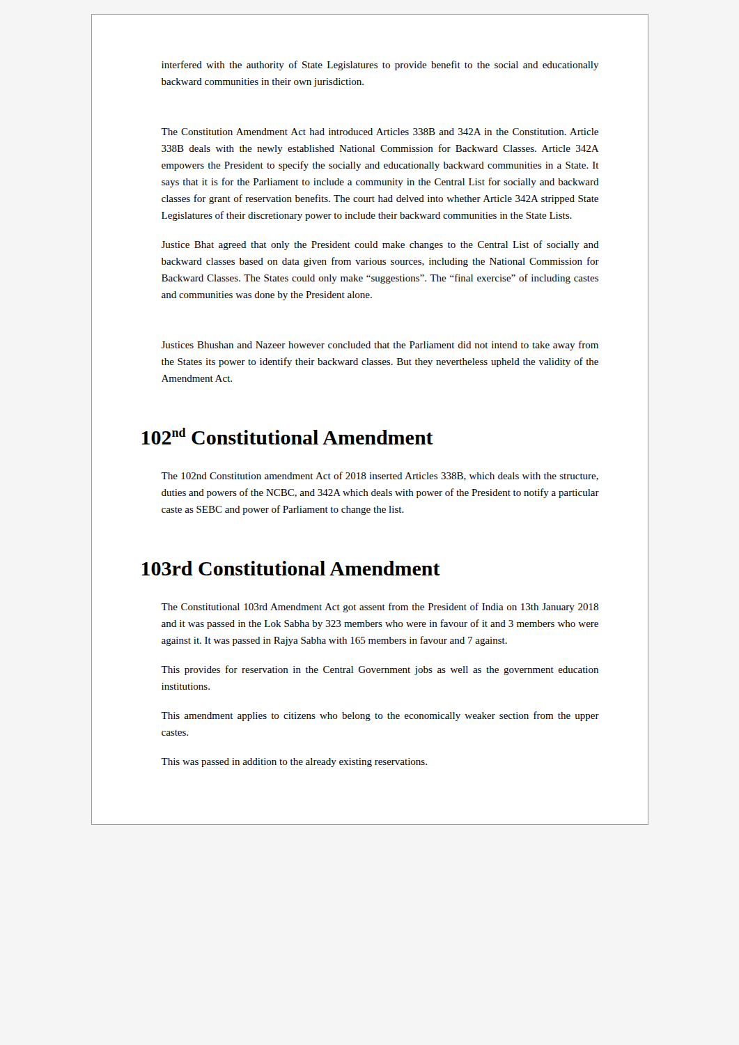interfered with the authority of State Legislatures to provide benefit to the social and educationally backward communities in their own jurisdiction.
The Constitution Amendment Act had introduced Articles 338B and 342A in the Constitution. Article 338B deals with the newly established National Commission for Backward Classes. Article 342A empowers the President to specify the socially and educationally backward communities in a State. It says that it is for the Parliament to include a community in the Central List for socially and backward classes for grant of reservation benefits. The court had delved into whether Article 342A stripped State Legislatures of their discretionary power to include their backward communities in the State Lists.
Justice Bhat agreed that only the President could make changes to the Central List of socially and backward classes based on data given from various sources, including the National Commission for Backward Classes. The States could only make “suggestions”. The “final exercise” of including castes and communities was done by the President alone.
Justices Bhushan and Nazeer however concluded that the Parliament did not intend to take away from the States its power to identify their backward classes. But they nevertheless upheld the validity of the Amendment Act.
102nd Constitutional Amendment
The 102nd Constitution amendment Act of 2018 inserted Articles 338B, which deals with the structure, duties and powers of the NCBC, and 342A which deals with power of the President to notify a particular caste as SEBC and power of Parliament to change the list.
103rd Constitutional Amendment
The Constitutional 103rd Amendment Act got assent from the President of India on 13th January 2018 and it was passed in the Lok Sabha by 323 members who were in favour of it and 3 members who were against it. It was passed in Rajya Sabha with 165 members in favour and 7 against.
This provides for reservation in the Central Government jobs as well as the government education institutions.
This amendment applies to citizens who belong to the economically weaker section from the upper castes.
This was passed in addition to the already existing reservations.